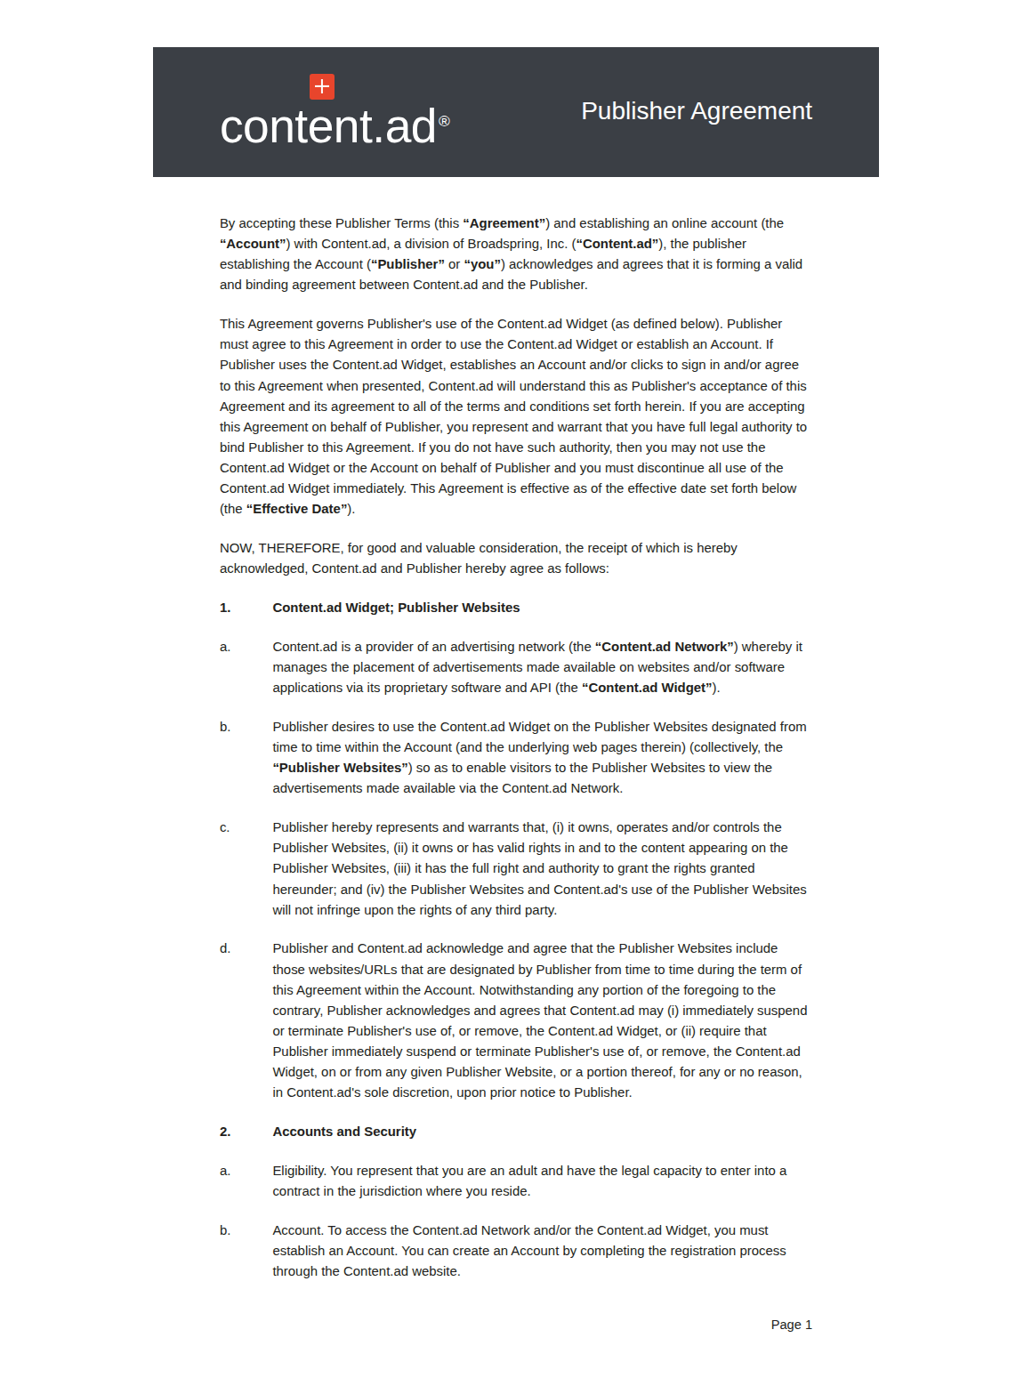content. ad®
Publisher Agreement
By accepting these Publisher Terms (this “Agreement”) and establishing an online account (the “Account”) with Content.ad, a division of Broadspring, Inc. (“Content.ad”), the publisher establishing the Account (“Publisher” or “you”) acknowledges and agrees that it is forming a valid and binding agreement between Content.ad and the Publisher.
This Agreement governs Publisher's use of the Content.ad Widget (as defined below). Publisher must agree to this Agreement in order to use the Content.ad Widget or establish an Account. If Publisher uses the Content.ad Widget, establishes an Account and/or clicks to sign in and/or agree to this Agreement when presented, Content.ad will understand this as Publisher's acceptance of this Agreement and its agreement to all of the terms and conditions set forth herein. If you are accepting this Agreement on behalf of Publisher, you represent and warrant that you have full legal authority to bind Publisher to this Agreement. If you do not have such authority, then you may not use the Content.ad Widget or the Account on behalf of Publisher and you must discontinue all use of the Content.ad Widget immediately. This Agreement is effective as of the effective date set forth below (the “Effective Date”).
NOW, THEREFORE, for good and valuable consideration, the receipt of which is hereby acknowledged, Content.ad and Publisher hereby agree as follows:
1. Content.ad Widget; Publisher Websites
a. Content.ad is a provider of an advertising network (the “Content.ad Network”) whereby it manages the placement of advertisements made available on websites and/or software applications via its proprietary software and API (the “Content.ad Widget”).
b. Publisher desires to use the Content.ad Widget on the Publisher Websites designated from time to time within the Account (and the underlying web pages therein) (collectively, the “Publisher Websites”) so as to enable visitors to the Publisher Websites to view the advertisements made available via the Content.ad Network.
c. Publisher hereby represents and warrants that, (i) it owns, operates and/or controls the Publisher Websites, (ii) it owns or has valid rights in and to the content appearing on the Publisher Websites, (iii) it has the full right and authority to grant the rights granted hereunder; and (iv) the Publisher Websites and Content.ad's use of the Publisher Websites will not infringe upon the rights of any third party.
d. Publisher and Content.ad acknowledge and agree that the Publisher Websites include those websites/URLs that are designated by Publisher from time to time during the term of this Agreement within the Account. Notwithstanding any portion of the foregoing to the contrary, Publisher acknowledges and agrees that Content.ad may (i) immediately suspend or terminate Publisher's use of, or remove, the Content.ad Widget, or (ii) require that Publisher immediately suspend or terminate Publisher's use of, or remove, the Content.ad Widget, on or from any given Publisher Website, or a portion thereof, for any or no reason, in Content.ad's sole discretion, upon prior notice to Publisher.
2. Accounts and Security
a. Eligibility. You represent that you are an adult and have the legal capacity to enter into a contract in the jurisdiction where you reside.
b. Account. To access the Content.ad Network and/or the Content.ad Widget, you must establish an Account. You can create an Account by completing the registration process through the Content.ad website.
Page 1